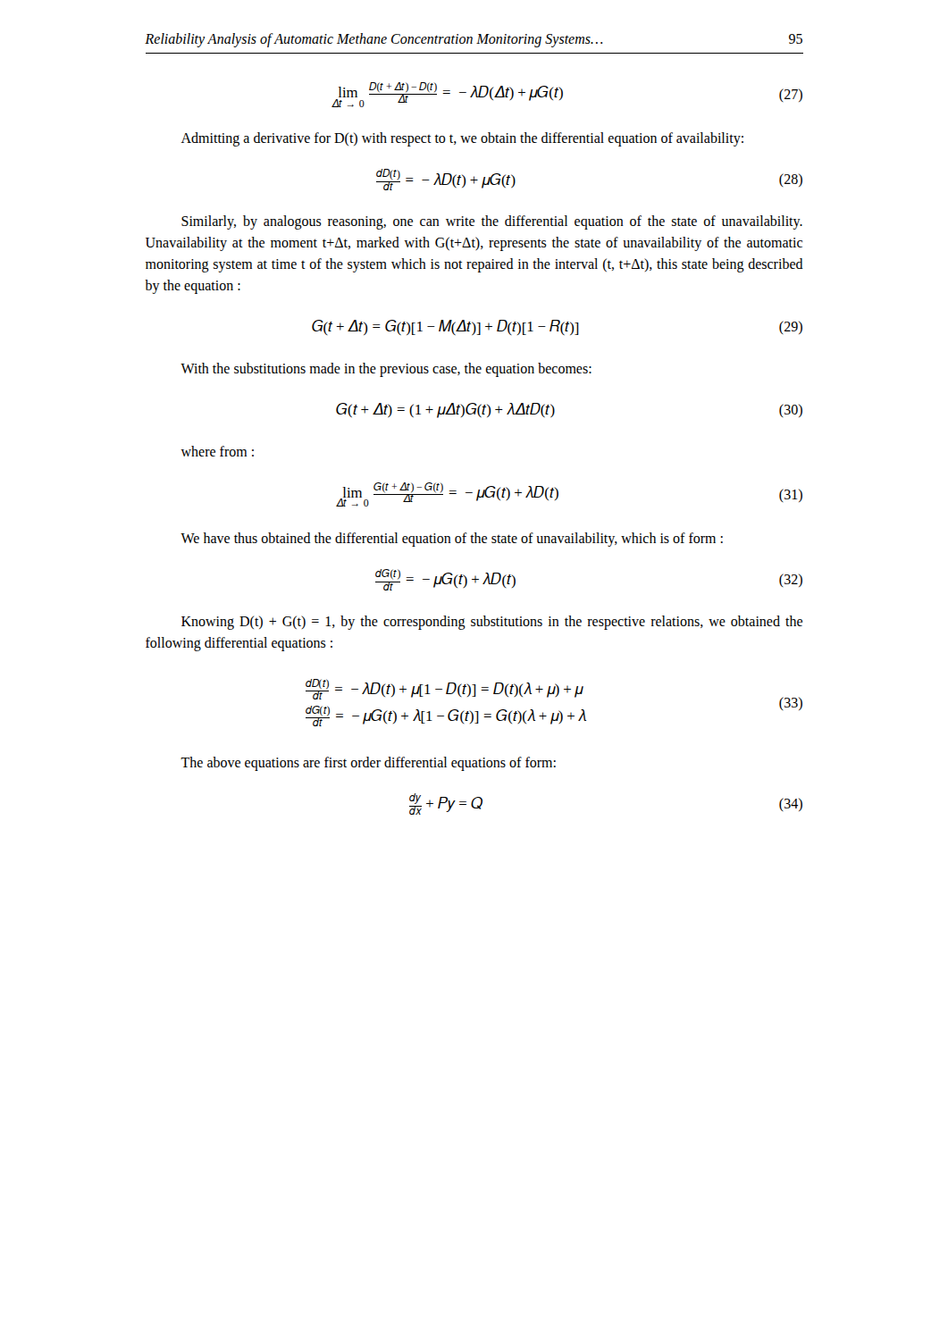Reliability Analysis of Automatic Methane Concentration Monitoring Systems… 95
lim Δt→0 D(t+Δt)−D(t) Δt = −λD(Δt) + μG(t)
(27)
Admitting a derivative for D(t) with respect to t, we obtain the differential equation of availability:
dD(t) dt = −λD(t) + μG(t)
(28)
Similarly, by analogous reasoning, one can write the differential equation of the state of unavailability. Unavailability at the moment t+Δt, marked with G(t+Δt), represents the state of unavailability of the automatic monitoring system at time t of the system which is not repaired in the interval (t, t+Δt), this state being described by the equation :
G(t+Δt) = G(t) [1−M(Δt)] + D(t) [1−R(t)]
(29)
With the substitutions made in the previous case, the equation becomes:
G(t+Δt) = (1+μΔt) G(t) + λΔtD(t)
(30)
where from :
lim Δt→0 G(t+Δt)−G(t) Δt = −μG(t) + λD(t)
(31)
We have thus obtained the differential equation of the state of unavailability, which is of form :
dG(t) dt = −μG(t) + λD(t)
(32)
Knowing D(t) + G(t) = 1, by the corresponding substitutions in the respective relations, we obtained the following differential equations :
dD(t) dt = −λD(t) + μ [1−D(t)] = D(t) (λ+μ) +μ
dG(t) dt = −μG(t) + λ [1−G(t)] = G(t) (λ+μ) +λ
(33)
The above equations are first order differential equations of form:
dy dx + Py = Q
(34)